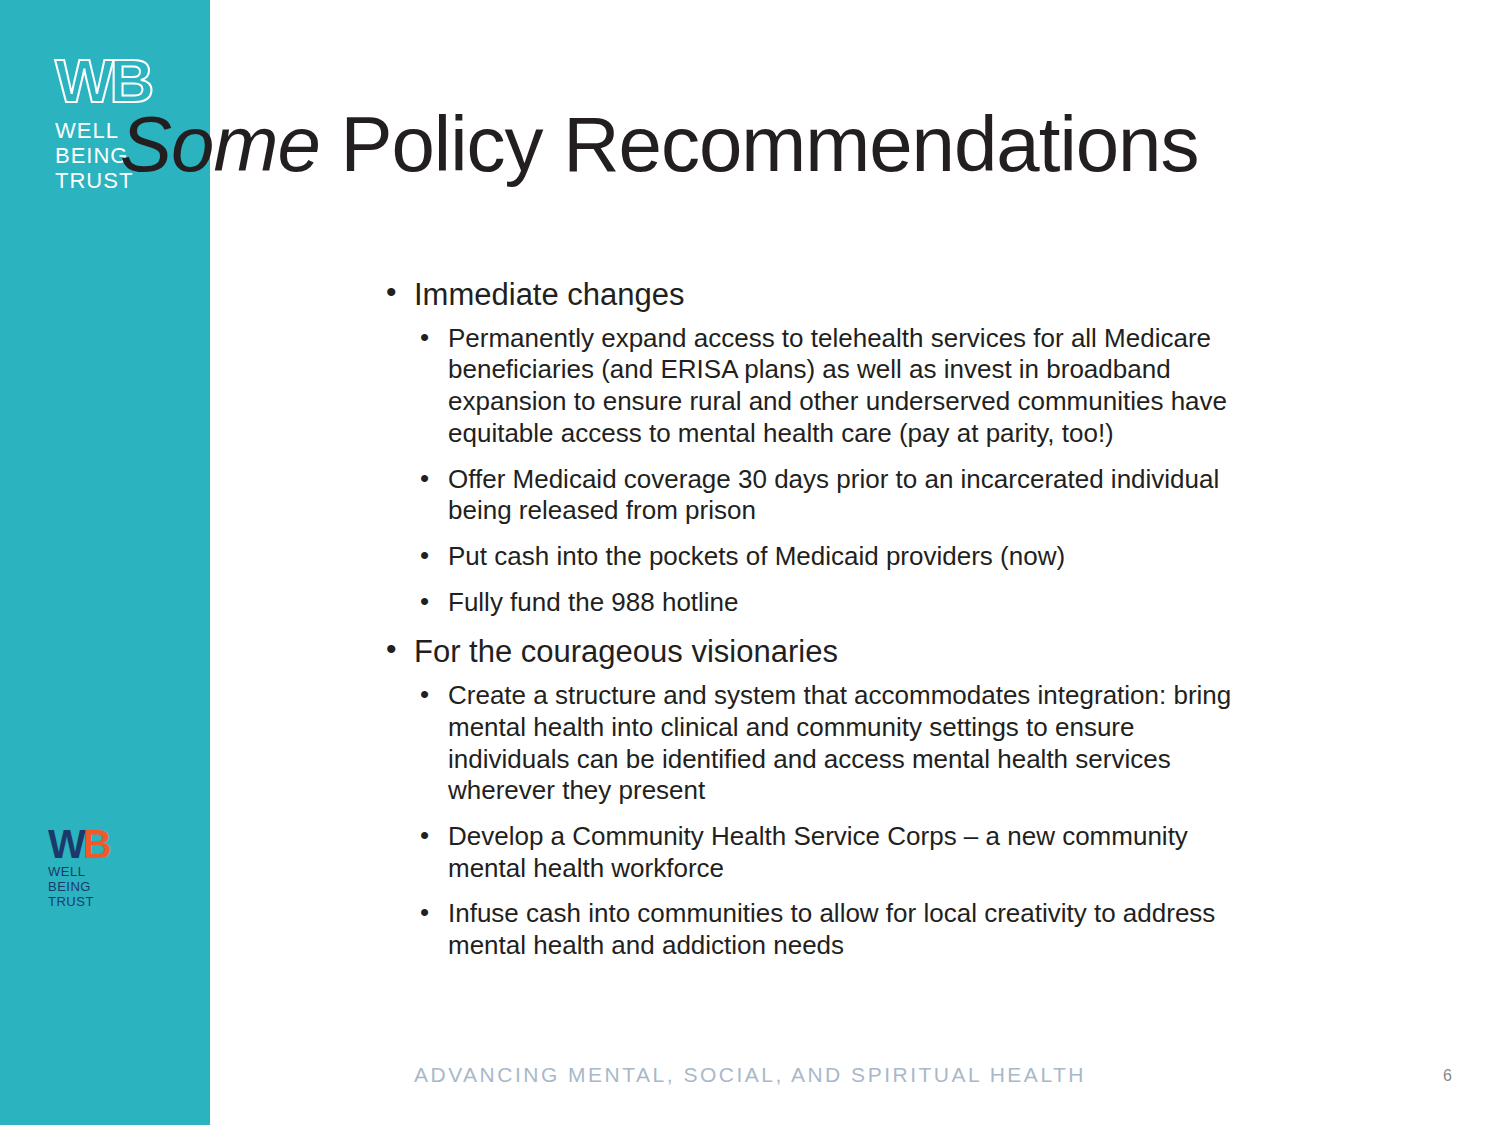WB
Well
Being
Trust
WB
Well
Being
Trust
Some Policy Recommendations
Immediate changes
Permanently expand access to telehealth services for all Medicare beneficiaries (and ERISA plans) as well as invest in broadband expansion to ensure rural and other underserved communities have equitable access to mental health care (pay at parity, too!)
Offer Medicaid coverage 30 days prior to an incarcerated individual being released from prison
Put cash into the pockets of Medicaid providers (now)
Fully fund the 988 hotline
For the courageous visionaries
Create a structure and system that accommodates integration: bring mental health into clinical and community settings to ensure individuals can be identified and access mental health services wherever they present
Develop a Community Health Service Corps – a new community mental health workforce
Infuse cash into communities to allow for local creativity to address mental health and addiction needs
Advancing mental, social, and spiritual health
6